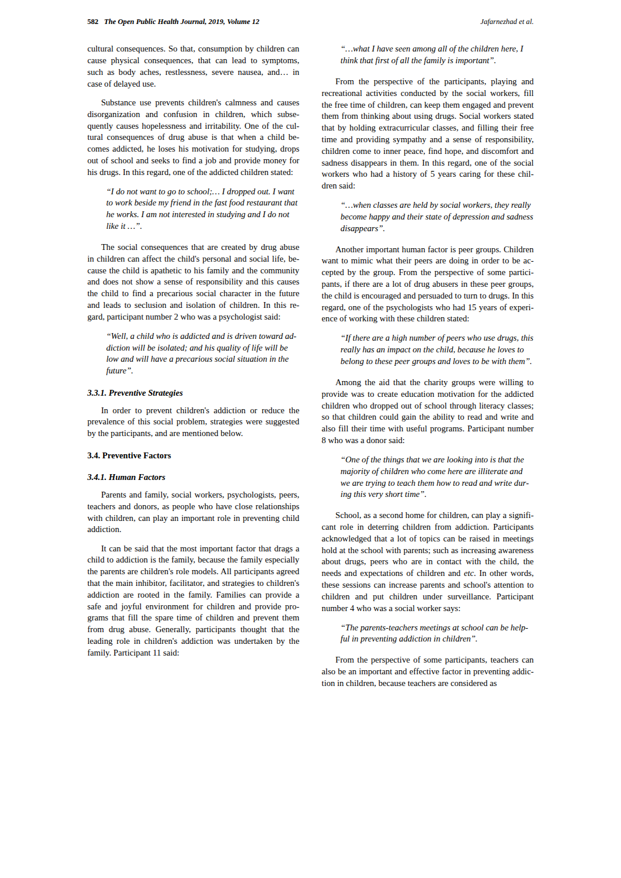582 The Open Public Health Journal, 2019, Volume 12
Jafarnezhad et al.
cultural consequences. So that, consumption by children can cause physical consequences, that can lead to symptoms, such as body aches, restlessness, severe nausea, and… in case of delayed use.
Substance use prevents children's calmness and causes disorganization and confusion in children, which subsequently causes hopelessness and irritability. One of the cultural consequences of drug abuse is that when a child becomes addicted, he loses his motivation for studying, drops out of school and seeks to find a job and provide money for his drugs. In this regard, one of the addicted children stated:
“I do not want to go to school;… I dropped out. I want to work beside my friend in the fast food restaurant that he works. I am not interested in studying and I do not like it …”.
The social consequences that are created by drug abuse in children can affect the child's personal and social life, because the child is apathetic to his family and the community and does not show a sense of responsibility and this causes the child to find a precarious social character in the future and leads to seclusion and isolation of children. In this regard, participant number 2 who was a psychologist said:
“Well, a child who is addicted and is driven toward addiction will be isolated; and his quality of life will be low and will have a precarious social situation in the future”.
3.3.1. Preventive Strategies
In order to prevent children's addiction or reduce the prevalence of this social problem, strategies were suggested by the participants, and are mentioned below.
3.4. Preventive Factors
3.4.1. Human Factors
Parents and family, social workers, psychologists, peers, teachers and donors, as people who have close relationships with children, can play an important role in preventing child addiction.
It can be said that the most important factor that drags a child to addiction is the family, because the family especially the parents are children's role models. All participants agreed that the main inhibitor, facilitator, and strategies to children's addiction are rooted in the family. Families can provide a safe and joyful environment for children and provide programs that fill the spare time of children and prevent them from drug abuse. Generally, participants thought that the leading role in children's addiction was undertaken by the family. Participant 11 said:
“…what I have seen among all of the children here, I think that first of all the family is important”.
From the perspective of the participants, playing and recreational activities conducted by the social workers, fill the free time of children, can keep them engaged and prevent them from thinking about using drugs. Social workers stated that by holding extracurricular classes, and filling their free time and providing sympathy and a sense of responsibility, children come to inner peace, find hope, and discomfort and sadness disappears in them. In this regard, one of the social workers who had a history of 5 years caring for these children said:
“…when classes are held by social workers, they really become happy and their state of depression and sadness disappears”.
Another important human factor is peer groups. Children want to mimic what their peers are doing in order to be accepted by the group. From the perspective of some participants, if there are a lot of drug abusers in these peer groups, the child is encouraged and persuaded to turn to drugs. In this regard, one of the psychologists who had 15 years of experience of working with these children stated:
“If there are a high number of peers who use drugs, this really has an impact on the child, because he loves to belong to these peer groups and loves to be with them”.
Among the aid that the charity groups were willing to provide was to create education motivation for the addicted children who dropped out of school through literacy classes; so that children could gain the ability to read and write and also fill their time with useful programs. Participant number 8 who was a donor said:
“One of the things that we are looking into is that the majority of children who come here are illiterate and we are trying to teach them how to read and write during this very short time”.
School, as a second home for children, can play a significant role in deterring children from addiction. Participants acknowledged that a lot of topics can be raised in meetings hold at the school with parents; such as increasing awareness about drugs, peers who are in contact with the child, the needs and expectations of children and etc. In other words, these sessions can increase parents and school's attention to children and put children under surveillance. Participant number 4 who was a social worker says:
“The parents-teachers meetings at school can be helpful in preventing addiction in children”.
From the perspective of some participants, teachers can also be an important and effective factor in preventing addiction in children, because teachers are considered as